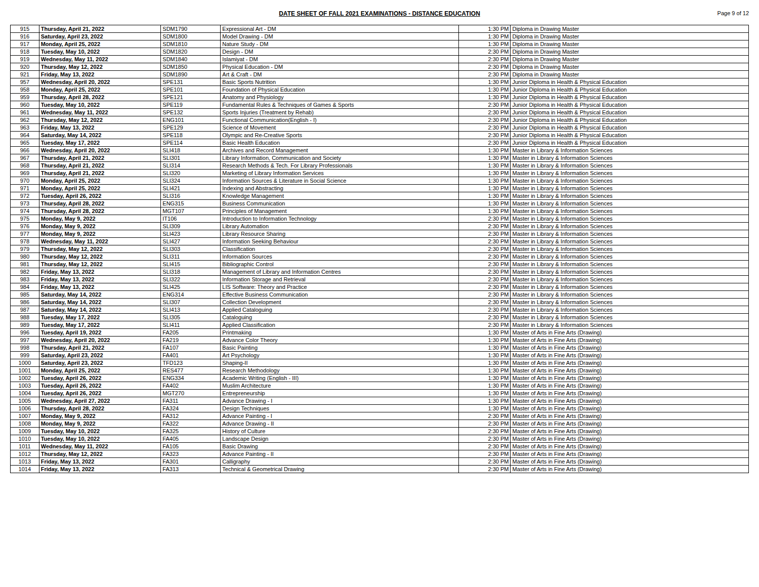DATE SHEET OF FALL 2021 EXAMINATIONS - DISTANCE EDUCATION Page 9 of 12
| 915 | Thursday, April 21, 2022 | SDM1790 | Expressional Art - DM | 1:30 PM | Diploma in Drawing Master |
| 916 | Saturday, April 23, 2022 | SDM1800 | Model Drawing - DM | 1:30 PM | Diploma in Drawing Master |
| 917 | Monday, April 25, 2022 | SDM1810 | Nature Study - DM | 1:30 PM | Diploma in Drawing Master |
| 918 | Tuesday, May 10, 2022 | SDM1820 | Design - DM | 2:30 PM | Diploma in Drawing Master |
| 919 | Wednesday, May 11, 2022 | SDM1840 | Islamiyat - DM | 2:30 PM | Diploma in Drawing Master |
| 920 | Thursday, May 12, 2022 | SDM1850 | Physical Education - DM | 2:30 PM | Diploma in Drawing Master |
| 921 | Friday, May 13, 2022 | SDM1890 | Art & Craft - DM | 2:30 PM | Diploma in Drawing Master |
| 957 | Wednesday, April 20, 2022 | SPE131 | Basic Sports Nutrition | 1:30 PM | Junior Diploma in Health & Physical Education |
| 958 | Monday, April 25, 2022 | SPE101 | Foundation of Physical Education | 1:30 PM | Junior Diploma in Health & Physical Education |
| 959 | Thursday, April 28, 2022 | SPE121 | Anatomy and Physiology | 1:30 PM | Junior Diploma in Health & Physical Education |
| 960 | Tuesday, May 10, 2022 | SPE119 | Fundamental Rules & Techniques of Games & Sports | 2:30 PM | Junior Diploma in Health & Physical Education |
| 961 | Wednesday, May 11, 2022 | SPE132 | Sports Injuries (Treatment by Rehab) | 2:30 PM | Junior Diploma in Health & Physical Education |
| 962 | Thursday, May 12, 2022 | ENG101 | Functional Communication(English - I) | 2:30 PM | Junior Diploma in Health & Physical Education |
| 963 | Friday, May 13, 2022 | SPE129 | Science of Movement | 2:30 PM | Junior Diploma in Health & Physical Education |
| 964 | Saturday, May 14, 2022 | SPE118 | Olympic and Re-Creative Sports | 2:30 PM | Junior Diploma in Health & Physical Education |
| 965 | Tuesday, May 17, 2022 | SPE114 | Basic Health Education | 2:30 PM | Junior Diploma in Health & Physical Education |
| 966 | Wednesday, April 20, 2022 | SLI418 | Archives and Record Management | 1:30 PM | Master in Library & Information Sciences |
| 967 | Thursday, April 21, 2022 | SLI301 | Library Information, Communication and Society | 1:30 PM | Master in Library & Information Sciences |
| 968 | Thursday, April 21, 2022 | SLI314 | Research Methods & Tech. For Library Professionals | 1:30 PM | Master in Library & Information Sciences |
| 969 | Thursday, April 21, 2022 | SLI320 | Marketing of Library Information Services | 1:30 PM | Master in Library & Information Sciences |
| 970 | Monday, April 25, 2022 | SLI324 | Information Sources & Literature in Social Science | 1:30 PM | Master in Library & Information Sciences |
| 971 | Monday, April 25, 2022 | SLI421 | Indexing and Abstracting | 1:30 PM | Master in Library & Information Sciences |
| 972 | Tuesday, April 26, 2022 | SLI316 | Knowledge Management | 1:30 PM | Master in Library & Information Sciences |
| 973 | Thursday, April 28, 2022 | ENG315 | Business Communication | 1:30 PM | Master in Library & Information Sciences |
| 974 | Thursday, April 28, 2022 | MGT107 | Principles of Management | 1:30 PM | Master in Library & Information Sciences |
| 975 | Monday, May 9, 2022 | IT106 | Introduction to Information Technology | 2:30 PM | Master in Library & Information Sciences |
| 976 | Monday, May 9, 2022 | SLI309 | Library Automation | 2:30 PM | Master in Library & Information Sciences |
| 977 | Monday, May 9, 2022 | SLI423 | Library Resource Sharing | 2:30 PM | Master in Library & Information Sciences |
| 978 | Wednesday, May 11, 2022 | SLI427 | Information Seeking Behaviour | 2:30 PM | Master in Library & Information Sciences |
| 979 | Thursday, May 12, 2022 | SLI303 | Classification | 2:30 PM | Master in Library & Information Sciences |
| 980 | Thursday, May 12, 2022 | SLI311 | Information Sources | 2:30 PM | Master in Library & Information Sciences |
| 981 | Thursday, May 12, 2022 | SLI415 | Bibliographic Control | 2:30 PM | Master in Library & Information Sciences |
| 982 | Friday, May 13, 2022 | SLI318 | Management of Library and Information Centres | 2:30 PM | Master in Library & Information Sciences |
| 983 | Friday, May 13, 2022 | SLI322 | Information Storage and Retrieval | 2:30 PM | Master in Library & Information Sciences |
| 984 | Friday, May 13, 2022 | SLI425 | LIS Software: Theory and Practice | 2:30 PM | Master in Library & Information Sciences |
| 985 | Saturday, May 14, 2022 | ENG314 | Effective Business Communication | 2:30 PM | Master in Library & Information Sciences |
| 986 | Saturday, May 14, 2022 | SLI307 | Collection Development | 2:30 PM | Master in Library & Information Sciences |
| 987 | Saturday, May 14, 2022 | SLI413 | Applied Cataloguing | 2:30 PM | Master in Library & Information Sciences |
| 988 | Tuesday, May 17, 2022 | SLI305 | Cataloguing | 2:30 PM | Master in Library & Information Sciences |
| 989 | Tuesday, May 17, 2022 | SLI411 | Applied Classification | 2:30 PM | Master in Library & Information Sciences |
| 996 | Tuesday, April 19, 2022 | FA205 | Printmaking | 1:30 PM | Master of Arts in Fine Arts (Drawing) |
| 997 | Wednesday, April 20, 2022 | FA219 | Advance Color Theory | 1:30 PM | Master of Arts in Fine Arts (Drawing) |
| 998 | Thursday, April 21, 2022 | FA107 | Basic Painting | 1:30 PM | Master of Arts in Fine Arts (Drawing) |
| 999 | Saturday, April 23, 2022 | FA401 | Art Psychology | 1:30 PM | Master of Arts in Fine Arts (Drawing) |
| 1000 | Saturday, April 23, 2022 | TFD123 | Shaping-II | 1:30 PM | Master of Arts in Fine Arts (Drawing) |
| 1001 | Monday, April 25, 2022 | RES477 | Research Methodology | 1:30 PM | Master of Arts in Fine Arts (Drawing) |
| 1002 | Tuesday, April 26, 2022 | ENG334 | Academic Writing (English - III) | 1:30 PM | Master of Arts in Fine Arts (Drawing) |
| 1003 | Tuesday, April 26, 2022 | FA402 | Muslim Architecture | 1:30 PM | Master of Arts in Fine Arts (Drawing) |
| 1004 | Tuesday, April 26, 2022 | MGT270 | Entrepreneurship | 1:30 PM | Master of Arts in Fine Arts (Drawing) |
| 1005 | Wednesday, April 27, 2022 | FA311 | Advance Drawing - I | 1:30 PM | Master of Arts in Fine Arts (Drawing) |
| 1006 | Thursday, April 28, 2022 | FA324 | Design Techniques | 1:30 PM | Master of Arts in Fine Arts (Drawing) |
| 1007 | Monday, May 9, 2022 | FA312 | Advance Painting - I | 2:30 PM | Master of Arts in Fine Arts (Drawing) |
| 1008 | Monday, May 9, 2022 | FA322 | Advance Drawing - II | 2:30 PM | Master of Arts in Fine Arts (Drawing) |
| 1009 | Tuesday, May 10, 2022 | FA325 | History of Culture | 2:30 PM | Master of Arts in Fine Arts (Drawing) |
| 1010 | Tuesday, May 10, 2022 | FA405 | Landscape Design | 2:30 PM | Master of Arts in Fine Arts (Drawing) |
| 1011 | Wednesday, May 11, 2022 | FA105 | Basic Drawing | 2:30 PM | Master of Arts in Fine Arts (Drawing) |
| 1012 | Thursday, May 12, 2022 | FA323 | Advance Painting - II | 2:30 PM | Master of Arts in Fine Arts (Drawing) |
| 1013 | Friday, May 13, 2022 | FA301 | Calligraphy | 2:30 PM | Master of Arts in Fine Arts (Drawing) |
| 1014 | Friday, May 13, 2022 | FA313 | Technical & Geometrical Drawing | 2:30 PM | Master of Arts in Fine Arts (Drawing) |